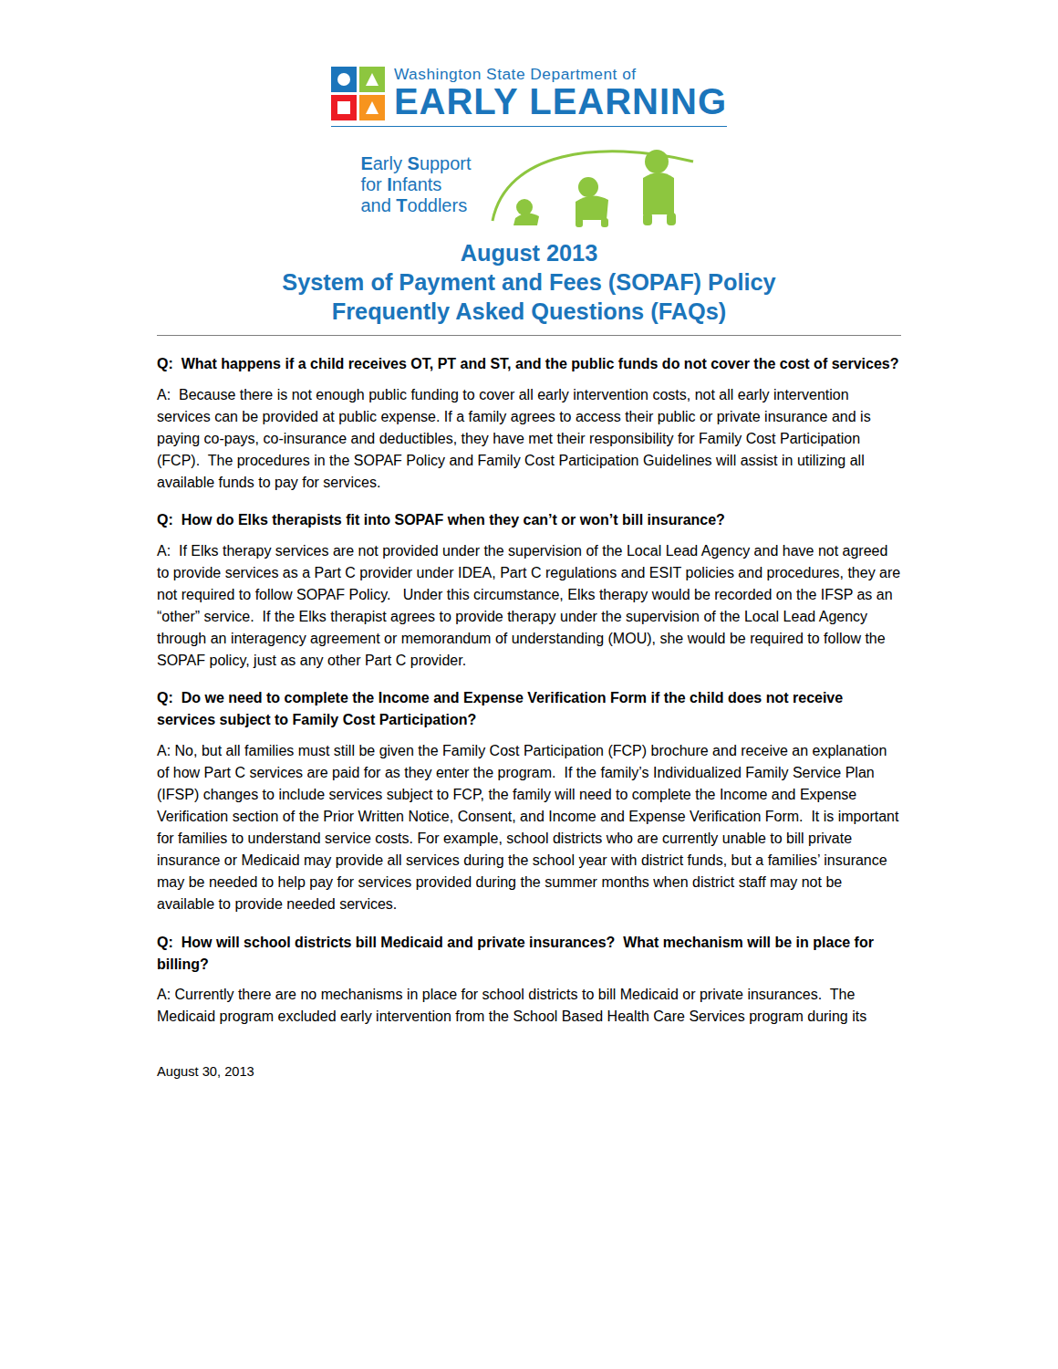Washington State Department of
EARLY LEARNING
Early Support
for Infants
and Toddlers
August 2013
System of Payment and Fees (SOPAF) Policy
Frequently Asked Questions (FAQs)
Q: What happens if a child receives OT, PT and ST, and the public funds do not cover the cost of services?
A: Because there is not enough public funding to cover all early intervention costs, not all early intervention services can be provided at public expense. If a family agrees to access their public or private insurance and is paying co-pays, co-insurance and deductibles, they have met their responsibility for Family Cost Participation (FCP). The procedures in the SOPAF Policy and Family Cost Participation Guidelines will assist in utilizing all available funds to pay for services.
Q: How do Elks therapists fit into SOPAF when they can’t or won’t bill insurance?
A: If Elks therapy services are not provided under the supervision of the Local Lead Agency and have not agreed to provide services as a Part C provider under IDEA, Part C regulations and ESIT policies and procedures, they are not required to follow SOPAF Policy. Under this circumstance, Elks therapy would be recorded on the IFSP as an “other” service. If the Elks therapist agrees to provide therapy under the supervision of the Local Lead Agency through an interagency agreement or memorandum of understanding (MOU), she would be required to follow the SOPAF policy, just as any other Part C provider.
Q: Do we need to complete the Income and Expense Verification Form if the child does not receive services subject to Family Cost Participation?
A: No, but all families must still be given the Family Cost Participation (FCP) brochure and receive an explanation of how Part C services are paid for as they enter the program. If the family’s Individualized Family Service Plan (IFSP) changes to include services subject to FCP, the family will need to complete the Income and Expense Verification section of the Prior Written Notice, Consent, and Income and Expense Verification Form. It is important for families to understand service costs. For example, school districts who are currently unable to bill private insurance or Medicaid may provide all services during the school year with district funds, but a families’ insurance may be needed to help pay for services provided during the summer months when district staff may not be available to provide needed services.
Q: How will school districts bill Medicaid and private insurances? What mechanism will be in place for billing?
A: Currently there are no mechanisms in place for school districts to bill Medicaid or private insurances. The Medicaid program excluded early intervention from the School Based Health Care Services program during its
August 30, 2013